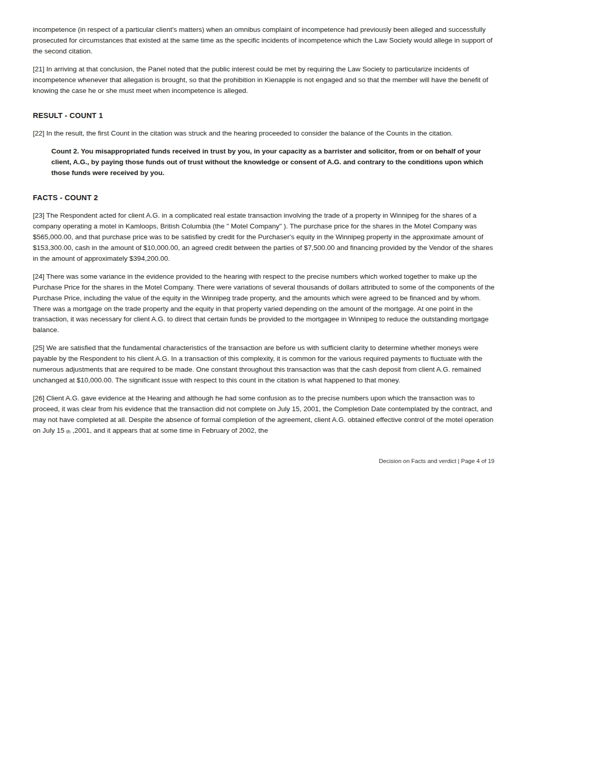incompetence (in respect of a particular client's matters) when an omnibus complaint of incompetence had previously been alleged and successfully prosecuted for circumstances that existed at the same time as the specific incidents of incompetence which the Law Society would allege in support of the second citation.
[21] In arriving at that conclusion, the Panel noted that the public interest could be met by requiring the Law Society to particularize incidents of incompetence whenever that allegation is brought, so that the prohibition in Kienapple is not engaged and so that the member will have the benefit of knowing the case he or she must meet when incompetence is alleged.
RESULT - COUNT 1
[22] In the result, the first Count in the citation was struck and the hearing proceeded to consider the balance of the Counts in the citation.
Count 2. You misappropriated funds received in trust by you, in your capacity as a barrister and solicitor, from or on behalf of your client, A.G., by paying those funds out of trust without the knowledge or consent of A.G. and contrary to the conditions upon which those funds were received by you.
FACTS - COUNT 2
[23] The Respondent acted for client A.G. in a complicated real estate transaction involving the trade of a property in Winnipeg for the shares of a company operating a motel in Kamloops, British Columbia (the " Motel Company" ). The purchase price for the shares in the Motel Company was $565,000.00, and that purchase price was to be satisfied by credit for the Purchaser's equity in the Winnipeg property in the approximate amount of $153,300.00, cash in the amount of $10,000.00, an agreed credit between the parties of $7,500.00 and financing provided by the Vendor of the shares in the amount of approximately $394,200.00.
[24] There was some variance in the evidence provided to the hearing with respect to the precise numbers which worked together to make up the Purchase Price for the shares in the Motel Company. There were variations of several thousands of dollars attributed to some of the components of the Purchase Price, including the value of the equity in the Winnipeg trade property, and the amounts which were agreed to be financed and by whom. There was a mortgage on the trade property and the equity in that property varied depending on the amount of the mortgage. At one point in the transaction, it was necessary for client A.G. to direct that certain funds be provided to the mortgagee in Winnipeg to reduce the outstanding mortgage balance.
[25] We are satisfied that the fundamental characteristics of the transaction are before us with sufficient clarity to determine whether moneys were payable by the Respondent to his client A.G. In a transaction of this complexity, it is common for the various required payments to fluctuate with the numerous adjustments that are required to be made. One constant throughout this transaction was that the cash deposit from client A.G. remained unchanged at $10,000.00. The significant issue with respect to this count in the citation is what happened to that money.
[26] Client A.G. gave evidence at the Hearing and although he had some confusion as to the precise numbers upon which the transaction was to proceed, it was clear from his evidence that the transaction did not complete on July 15, 2001, the Completion Date contemplated by the contract, and may not have completed at all. Despite the absence of formal completion of the agreement, client A.G. obtained effective control of the motel operation on July 15 th ,2001, and it appears that at some time in February of 2002, the
Decision on Facts and verdict | Page 4 of 19